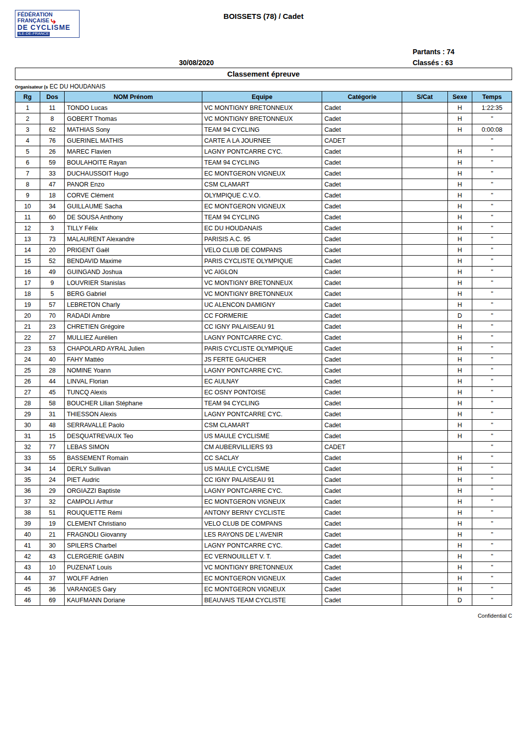FÉDÉRATION
FRANÇAISE ⤷
DE CYCLISME
ILE-DE-FRANCE
BOISSETS (78) / Cadet
Partants : 74
30/08/2020
Classés : 63
Classement épreuve
Organisateur (s EC DU HOUDANAIS
| Rg | Dos | NOM Prénom | Equipe | Catégorie | S/Cat | Sexe | Temps |
| --- | --- | --- | --- | --- | --- | --- | --- |
| 1 | 11 | TONDO Lucas | VC MONTIGNY BRETONNEUX | Cadet | | H | 1:22:35 |
| 2 | 8 | GOBERT Thomas | VC MONTIGNY BRETONNEUX | Cadet | | H | " |
| 3 | 62 | MATHIAS Sony | TEAM 94 CYCLING | Cadet | | H | 0:00:08 |
| 4 | 76 | GUERINEL MATHIS | CARTE A LA JOURNEE | CADET | | | " |
| 5 | 26 | MAREC Flavien | LAGNY PONTCARRE CYC. | Cadet | | H | " |
| 6 | 59 | BOULAHOITE Rayan | TEAM 94 CYCLING | Cadet | | H | " |
| 7 | 33 | DUCHAUSSOIT Hugo | EC MONTGERON VIGNEUX | Cadet | | H | " |
| 8 | 47 | PANOR Enzo | CSM CLAMART | Cadet | | H | " |
| 9 | 18 | CORVE Clément | OLYMPIQUE C.V.O. | Cadet | | H | " |
| 10 | 34 | GUILLAUME Sacha | EC MONTGERON VIGNEUX | Cadet | | H | " |
| 11 | 60 | DE SOUSA Anthony | TEAM 94 CYCLING | Cadet | | H | " |
| 12 | 3 | TILLY Félix | EC DU HOUDANAIS | Cadet | | H | " |
| 13 | 73 | MALAURENT Alexandre | PARISIS A.C. 95 | Cadet | | H | " |
| 14 | 20 | PRIGENT Gaël | VELO CLUB DE COMPANS | Cadet | | H | " |
| 15 | 52 | BENDAVID Maxime | PARIS CYCLISTE OLYMPIQUE | Cadet | | H | " |
| 16 | 49 | GUINGAND Joshua | VC AIGLON | Cadet | | H | " |
| 17 | 9 | LOUVRIER Stanislas | VC MONTIGNY BRETONNEUX | Cadet | | H | " |
| 18 | 5 | BERG Gabriel | VC MONTIGNY BRETONNEUX | Cadet | | H | " |
| 19 | 57 | LEBRETON Charly | UC ALENCON DAMIGNY | Cadet | | H | " |
| 20 | 70 | RADADI Ambre | CC FORMERIE | Cadet | | D | " |
| 21 | 23 | CHRETIEN Grégoire | CC IGNY PALAISEAU 91 | Cadet | | H | " |
| 22 | 27 | MULLIEZ Aurélien | LAGNY PONTCARRE CYC. | Cadet | | H | " |
| 23 | 53 | CHAPOLARD AYRAL Julien | PARIS CYCLISTE OLYMPIQUE | Cadet | | H | " |
| 24 | 40 | FAHY Mattéo | JS FERTE GAUCHER | Cadet | | H | " |
| 25 | 28 | NOMINE Yoann | LAGNY PONTCARRE CYC. | Cadet | | H | " |
| 26 | 44 | LINVAL Florian | EC AULNAY | Cadet | | H | " |
| 27 | 45 | TUNCQ Alexis | EC OSNY PONTOISE | Cadet | | H | " |
| 28 | 58 | BOUCHER Lilian Stéphane | TEAM 94 CYCLING | Cadet | | H | " |
| 29 | 31 | THIESSON Alexis | LAGNY PONTCARRE CYC. | Cadet | | H | " |
| 30 | 48 | SERRAVALLE Paolo | CSM CLAMART | Cadet | | H | " |
| 31 | 15 | DESQUATREVAUX Teo | US MAULE CYCLISME | Cadet | | H | " |
| 32 | 77 | LEBAS SIMON | CM AUBERVILLIERS 93 | CADET | | | " |
| 33 | 55 | BASSEMENT Romain | CC SACLAY | Cadet | | H | " |
| 34 | 14 | DERLY Sullivan | US MAULE CYCLISME | Cadet | | H | " |
| 35 | 24 | PIET Audric | CC IGNY PALAISEAU 91 | Cadet | | H | " |
| 36 | 29 | ORGIAZZI Baptiste | LAGNY PONTCARRE CYC. | Cadet | | H | " |
| 37 | 32 | CAMPOLI Arthur | EC MONTGERON VIGNEUX | Cadet | | H | " |
| 38 | 51 | ROUQUETTE Rémi | ANTONY BERNY CYCLISTE | Cadet | | H | " |
| 39 | 19 | CLEMENT Christiano | VELO CLUB DE COMPANS | Cadet | | H | " |
| 40 | 21 | FRAGNOLI Giovanny | LES RAYONS DE L'AVENIR | Cadet | | H | " |
| 41 | 30 | SPILERS Charbel | LAGNY PONTCARRE CYC. | Cadet | | H | " |
| 42 | 43 | CLERGERIE GABIN | EC VERNOUILLET V. T. | Cadet | | H | " |
| 43 | 10 | PUZENAT Louis | VC MONTIGNY BRETONNEUX | Cadet | | H | " |
| 44 | 37 | WOLFF Adrien | EC MONTGERON VIGNEUX | Cadet | | H | " |
| 45 | 36 | VARANGES Gary | EC MONTGERON VIGNEUX | Cadet | | H | " |
| 46 | 69 | KAUFMANN Doriane | BEAUVAIS TEAM CYCLISTE | Cadet | | D | " |
Confidential C